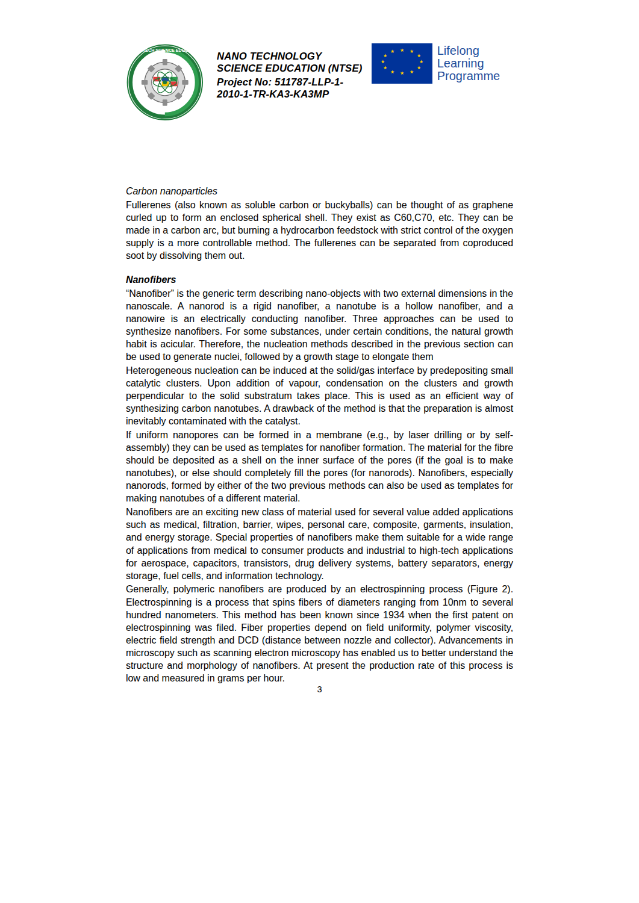NANO TECH SCIENCE EDUCATION
NANO TECHNOLOGY SCIENCE EDUCATION (NTSE)
Project No: 511787-LLP-1-2010-1-TR-KA3-KA3MP
★ ★ ★ ★ ★ ★ ★ ★ ★ ★ ★ ★
Lifelong Learning Programme
Carbon nanoparticles
Fullerenes (also known as soluble carbon or buckyballs) can be thought of as graphene curled up to form an enclosed spherical shell. They exist as C60,C70, etc. They can be made in a carbon arc, but burning a hydrocarbon feedstock with strict control of the oxygen supply is a more controllable method. The fullerenes can be separated from coproduced soot by dissolving them out.
Nanofibers
“Nanofiber” is the generic term describing nano-objects with two external dimensions in the nanoscale. A nanorod is a rigid nanofiber, a nanotube is a hollow nanofiber, and a nanowire is an electrically conducting nanofiber. Three approaches can be used to synthesize nanofibers. For some substances, under certain conditions, the natural growth habit is acicular. Therefore, the nucleation methods described in the previous section can be used to generate nuclei, followed by a growth stage to elongate them
Heterogeneous nucleation can be induced at the solid/gas interface by predepositing small catalytic clusters. Upon addition of vapour, condensation on the clusters and growth perpendicular to the solid substratum takes place. This is used as an efficient way of synthesizing carbon nanotubes. A drawback of the method is that the preparation is almost inevitably contaminated with the catalyst.
If uniform nanopores can be formed in a membrane (e.g., by laser drilling or by self-assembly) they can be used as templates for nanofiber formation. The material for the fibre should be deposited as a shell on the inner surface of the pores (if the goal is to make nanotubes), or else should completely fill the pores (for nanorods). Nanofibers, especially nanorods, formed by either of the two previous methods can also be used as templates for making nanotubes of a different material.
Nanofibers are an exciting new class of material used for several value added applications such as medical, filtration, barrier, wipes, personal care, composite, garments, insulation, and energy storage. Special properties of nanofibers make them suitable for a wide range of applications from medical to consumer products and industrial to high-tech applications for aerospace, capacitors, transistors, drug delivery systems, battery separators, energy storage, fuel cells, and information technology.
Generally, polymeric nanofibers are produced by an electrospinning process (Figure 2). Electrospinning is a process that spins fibers of diameters ranging from 10nm to several hundred nanometers. This method has been known since 1934 when the first patent on electrospinning was filed. Fiber properties depend on field uniformity, polymer viscosity, electric field strength and DCD (distance between nozzle and collector). Advancements in microscopy such as scanning electron microscopy has enabled us to better understand the structure and morphology of nanofibers. At present the production rate of this process is low and measured in grams per hour.
3